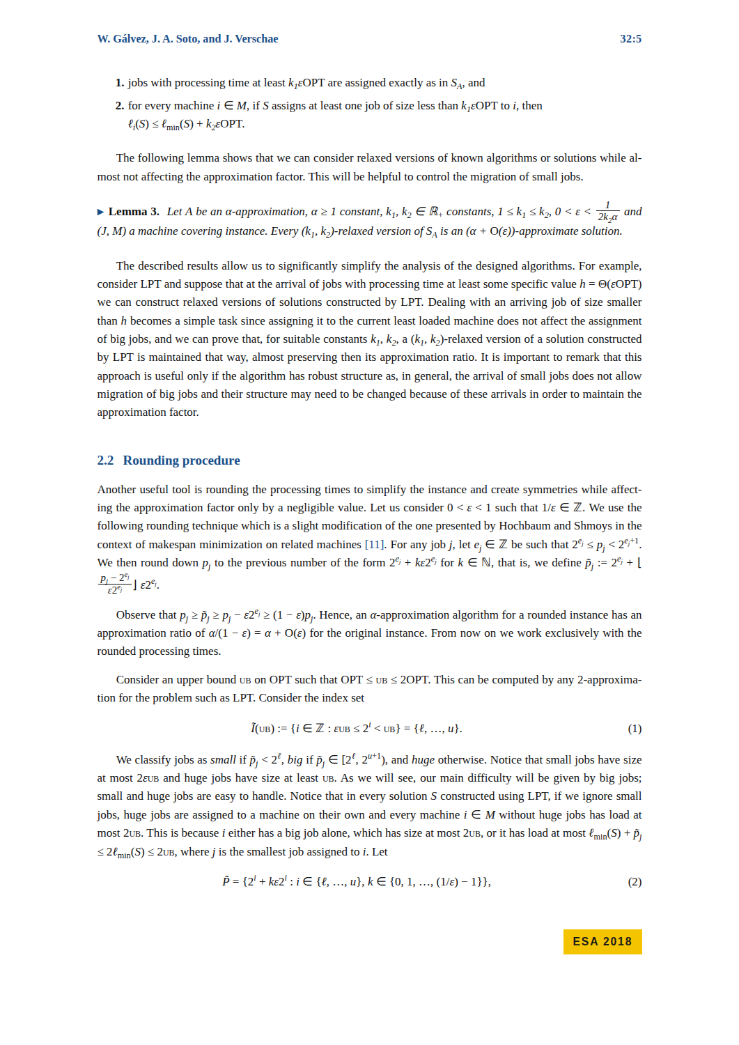W. Gálvez, J. A. Soto, and J. Verschae 32:5
jobs with processing time at least k1ε OPT are assigned exactly as in SA, and
for every machine i ∈ M, if S assigns at least one job of size less than k1ε OPT to i, then
ℓi(S) ≤ ℓmin(S) + k2ε OPT.
The following lemma shows that we can consider relaxed versions of known algorithms or solutions while almost not affecting the approximation factor. This will be helpful to control the migration of small jobs.
▸ Lemma 3. Let A be an α-approximation, α ≥ 1 constant, k1, k2 ∈ ℝ+ constants, 1 ≤ k1 ≤ k2, 0 < ε < 12k2α and (J, M) a machine covering instance. Every (k1, k2)-relaxed version of SA is an (α + O(ε))-approximate solution.
The described results allow us to significantly simplify the analysis of the designed algorithms. For example, consider LPT and suppose that at the arrival of jobs with processing time at least some specific value h = Θ(εOPT) we can construct relaxed versions of solutions constructed by LPT. Dealing with an arriving job of size smaller than h becomes a simple task since assigning it to the current least loaded machine does not affect the assignment of big jobs, and we can prove that, for suitable constants k1, k2, a (k1, k2)-relaxed version of a solution constructed by LPT is maintained that way, almost preserving then its approximation ratio. It is important to remark that this approach is useful only if the algorithm has robust structure as, in general, the arrival of small jobs does not allow migration of big jobs and their structure may need to be changed because of these arrivals in order to maintain the approximation factor.
2.2 Rounding procedure
Another useful tool is rounding the processing times to simplify the instance and create symmetries while affecting the approximation factor only by a negligible value. Let us consider 0 < ε < 1 such that 1/ε ∈ ℤ. We use the following rounding technique which is a slight modification of the one presented by Hochbaum and Shmoys in the context of makespan minimization on related machines [11]. For any job j, let ej ∈ ℤ be such that 2ej ≤ pj < 2ej+1. We then round down pj to the previous number of the form 2ej + kε2ej for k ∈ ℕ, that is, we define p̃j := 2ej + ⌊pj − 2ej ε2ej⌋ ε2ej.
Observe that pj ≥ p̃j ≥ pj − ε2ej ≥ (1 − ε)pj. Hence, an α-approximation algorithm for a rounded instance has an approximation ratio of α/(1 − ε) = α + O(ε) for the original instance. From now on we work exclusively with the rounded processing times.
Consider an upper bound ub on OPT such that OPT ≤ ub ≤ 2OPT. This can be computed by any 2-approximation for the problem such as LPT. Consider the index set
Ĩ(ub) := {i ∈ ℤ : εub ≤ 2i < ub} = {ℓ, …, u}. (1)
We classify jobs as small if p̃j < 2ℓ, big if p̃j ∈ [2ℓ, 2u+1), and huge otherwise. Notice that small jobs have size at most 2εub and huge jobs have size at least ub. As we will see, our main difficulty will be given by big jobs; small and huge jobs are easy to handle. Notice that in every solution S constructed using LPT, if we ignore small jobs, huge jobs are assigned to a machine on their own and every machine i ∈ M without huge jobs has load at most 2ub. This is because i either has a big job alone, which has size at most 2ub, or it has load at most ℓmin(S) + p̃j ≤ 2ℓmin(S) ≤ 2ub, where j is the smallest job assigned to i. Let
P̃ = {2i + kε2i : i ∈ {ℓ, …, u}, k ∈ {0, 1, …, (1/ε) − 1}}, (2)
ESA 2018